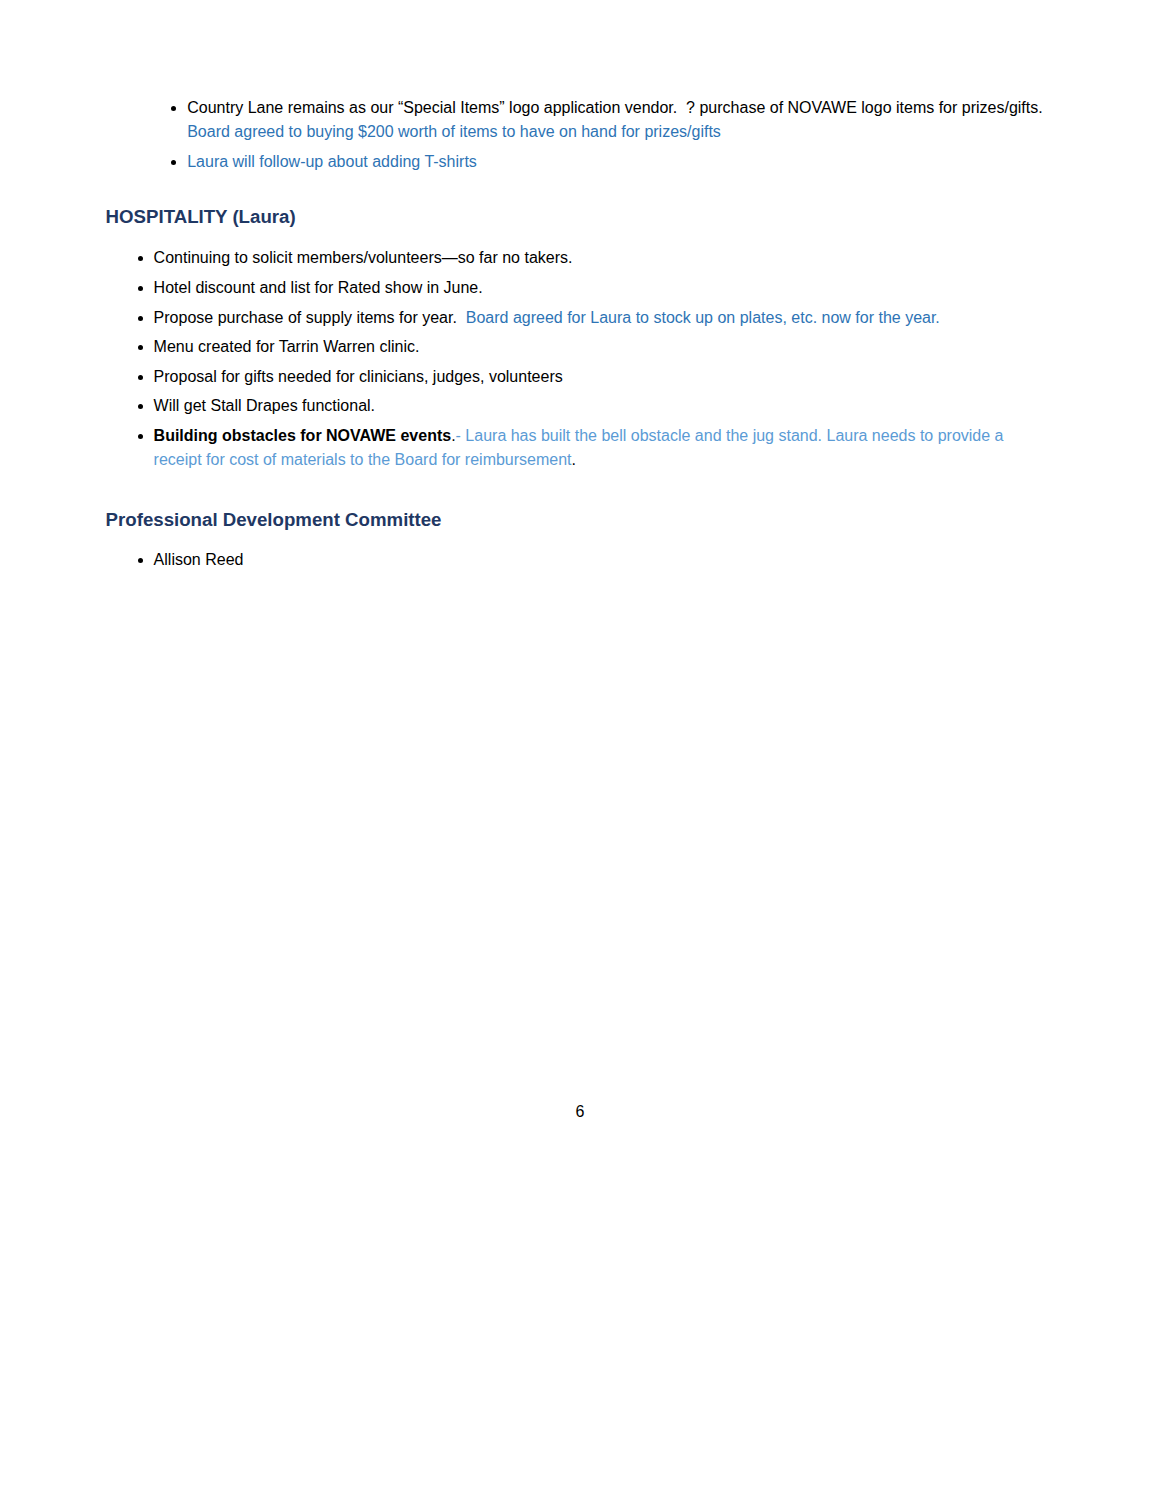Country Lane remains as our “Special Items” logo application vendor. ? purchase of NOVAWE logo items for prizes/gifts. Board agreed to buying $200 worth of items to have on hand for prizes/gifts
Laura will follow-up about adding T-shirts
HOSPITALITY (Laura)
Continuing to solicit members/volunteers—so far no takers.
Hotel discount and list for Rated show in June.
Propose purchase of supply items for year. Board agreed for Laura to stock up on plates, etc. now for the year.
Menu created for Tarrin Warren clinic.
Proposal for gifts needed for clinicians, judges, volunteers
Will get Stall Drapes functional.
Building obstacles for NOVAWE events.- Laura has built the bell obstacle and the jug stand. Laura needs to provide a receipt for cost of materials to the Board for reimbursement.
Professional Development Committee
Allison Reed
6